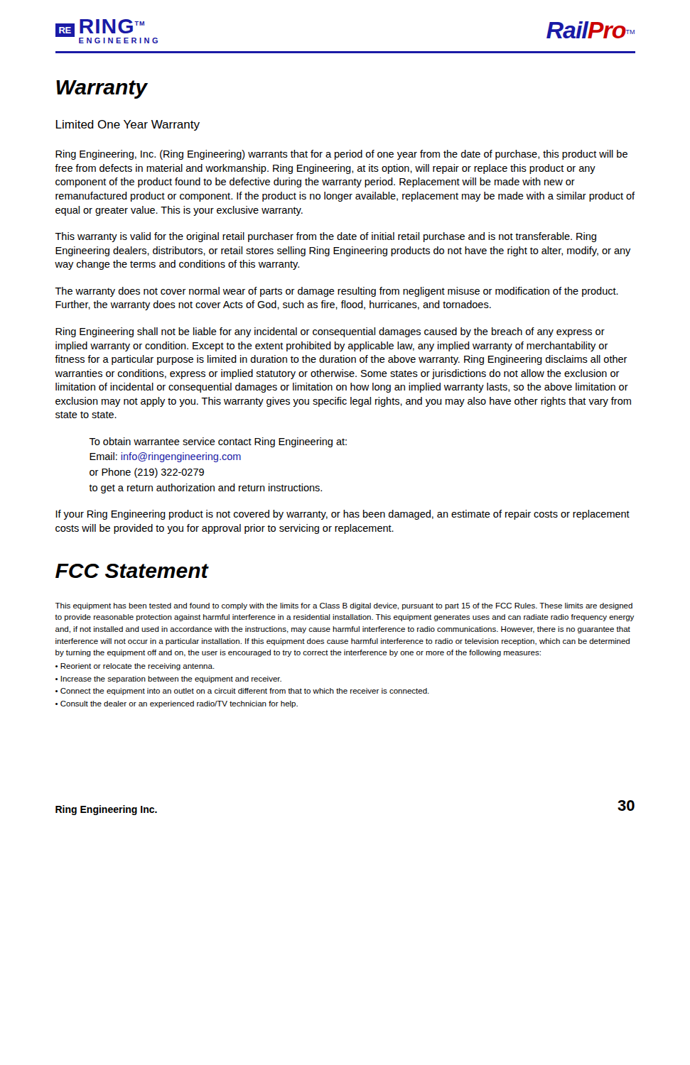RE
RINGTM ENGINEERING
Rail Pro TM
Warranty
Limited One Year Warranty
Ring Engineering, Inc. (Ring Engineering) warrants that for a period of one year from the date of purchase, this product will be free from defects in material and workmanship. Ring Engineering, at its option, will repair or replace this product or any component of the product found to be defective during the warranty period. Replacement will be made with new or remanufactured product or component. If the product is no longer available, replacement may be made with a similar product of equal or greater value. This is your exclusive warranty.
This warranty is valid for the original retail purchaser from the date of initial retail purchase and is not transferable. Ring Engineering dealers, distributors, or retail stores selling Ring Engineering products do not have the right to alter, modify, or any way change the terms and conditions of this warranty.
The warranty does not cover normal wear of parts or damage resulting from negligent misuse or modification of the product. Further, the warranty does not cover Acts of God, such as fire, flood, hurricanes, and tornadoes.
Ring Engineering shall not be liable for any incidental or consequential damages caused by the breach of any express or implied warranty or condition. Except to the extent prohibited by applicable law, any implied warranty of merchantability or fitness for a particular purpose is limited in duration to the duration of the above warranty. Ring Engineering disclaims all other warranties or conditions, express or implied statutory or otherwise. Some states or jurisdictions do not allow the exclusion or limitation of incidental or consequential damages or limitation on how long an implied warranty lasts, so the above limitation or exclusion may not apply to you. This warranty gives you specific legal rights, and you may also have other rights that vary from state to state.
To obtain warrantee service contact Ring Engineering at:
Email: info@ringengineering.com
or Phone (219) 322-0279
to get a return authorization and return instructions.
If your Ring Engineering product is not covered by warranty, or has been damaged, an estimate of repair costs or replacement costs will be provided to you for approval prior to servicing or replacement.
FCC Statement
This equipment has been tested and found to comply with the limits for a Class B digital device, pursuant to part 15 of the FCC Rules. These limits are designed to provide reasonable protection against harmful interference in a residential installation. This equipment generates uses and can radiate radio frequency energy and, if not installed and used in accordance with the instructions, may cause harmful interference to radio communications. However, there is no guarantee that interference will not occur in a particular installation. If this equipment does cause harmful interference to radio or television reception, which can be determined by turning the equipment off and on, the user is encouraged to try to correct the interference by one or more of the following measures:
• Reorient or relocate the receiving antenna.
• Increase the separation between the equipment and receiver.
• Connect the equipment into an outlet on a circuit different from that to which the receiver is connected.
• Consult the dealer or an experienced radio/TV technician for help.
Ring Engineering Inc.
30